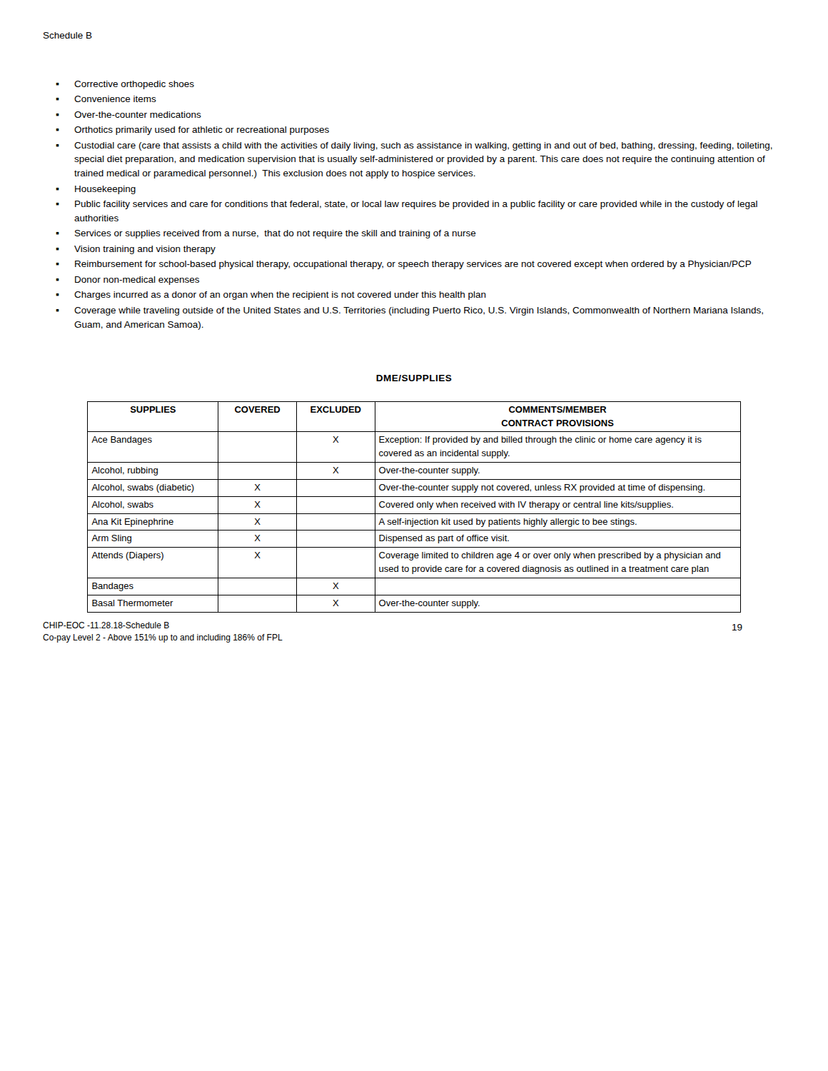Schedule B
Corrective orthopedic shoes
Convenience items
Over-the-counter medications
Orthotics primarily used for athletic or recreational purposes
Custodial care (care that assists a child with the activities of daily living, such as assistance in walking, getting in and out of bed, bathing, dressing, feeding, toileting, special diet preparation, and medication supervision that is usually self-administered or provided by a parent. This care does not require the continuing attention of trained medical or paramedical personnel.) This exclusion does not apply to hospice services.
Housekeeping
Public facility services and care for conditions that federal, state, or local law requires be provided in a public facility or care provided while in the custody of legal authorities
Services or supplies received from a nurse, that do not require the skill and training of a nurse
Vision training and vision therapy
Reimbursement for school-based physical therapy, occupational therapy, or speech therapy services are not covered except when ordered by a Physician/PCP
Donor non-medical expenses
Charges incurred as a donor of an organ when the recipient is not covered under this health plan
Coverage while traveling outside of the United States and U.S. Territories (including Puerto Rico, U.S. Virgin Islands, Commonwealth of Northern Mariana Islands, Guam, and American Samoa).
DME/SUPPLIES
| SUPPLIES | COVERED | EXCLUDED | COMMENTS/MEMBER CONTRACT PROVISIONS |
| --- | --- | --- | --- |
| Ace Bandages | | X | Exception: If provided by and billed through the clinic or home care agency it is covered as an incidental supply. |
| Alcohol, rubbing | | X | Over-the-counter supply. |
| Alcohol, swabs (diabetic) | X | | Over-the-counter supply not covered, unless RX provided at time of dispensing. |
| Alcohol, swabs | X | | Covered only when received with IV therapy or central line kits/supplies. |
| Ana Kit Epinephrine | X | | A self-injection kit used by patients highly allergic to bee stings. |
| Arm Sling | X | | Dispensed as part of office visit. |
| Attends (Diapers) | X | | Coverage limited to children age 4 or over only when prescribed by a physician and used to provide care for a covered diagnosis as outlined in a treatment care plan |
| Bandages | | X | |
| Basal Thermometer | | X | Over-the-counter supply. |
CHIP-EOC -11.28.18-Schedule B
Co-pay Level 2 - Above 151% up to and including 186% of FPL 19